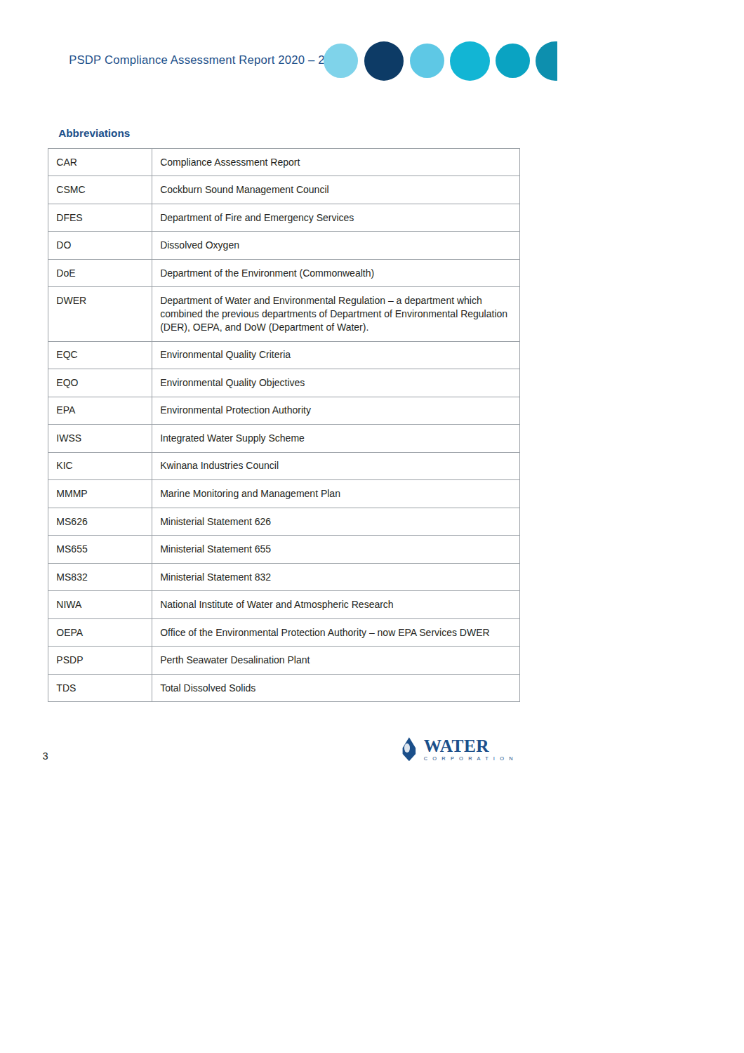PSDP Compliance Assessment Report 2020 – 21
Abbreviations
| CAR | Compliance Assessment Report |
| CSMC | Cockburn Sound Management Council |
| DFES | Department of Fire and Emergency Services |
| DO | Dissolved Oxygen |
| DoE | Department of the Environment (Commonwealth) |
| DWER | Department of Water and Environmental Regulation – a department which combined the previous departments of Department of Environmental Regulation (DER), OEPA, and DoW (Department of Water). |
| EQC | Environmental Quality Criteria |
| EQO | Environmental Quality Objectives |
| EPA | Environmental Protection Authority |
| IWSS | Integrated Water Supply Scheme |
| KIC | Kwinana Industries Council |
| MMMP | Marine Monitoring and Management Plan |
| MS626 | Ministerial Statement 626 |
| MS655 | Ministerial Statement 655 |
| MS832 | Ministerial Statement 832 |
| NIWA | National Institute of Water and Atmospheric Research |
| OEPA | Office of the Environmental Protection Authority – now EPA Services DWER |
| PSDP | Perth Seawater Desalination Plant |
| TDS | Total Dissolved Solids |
3
WATER
C O R P O R A T I O N